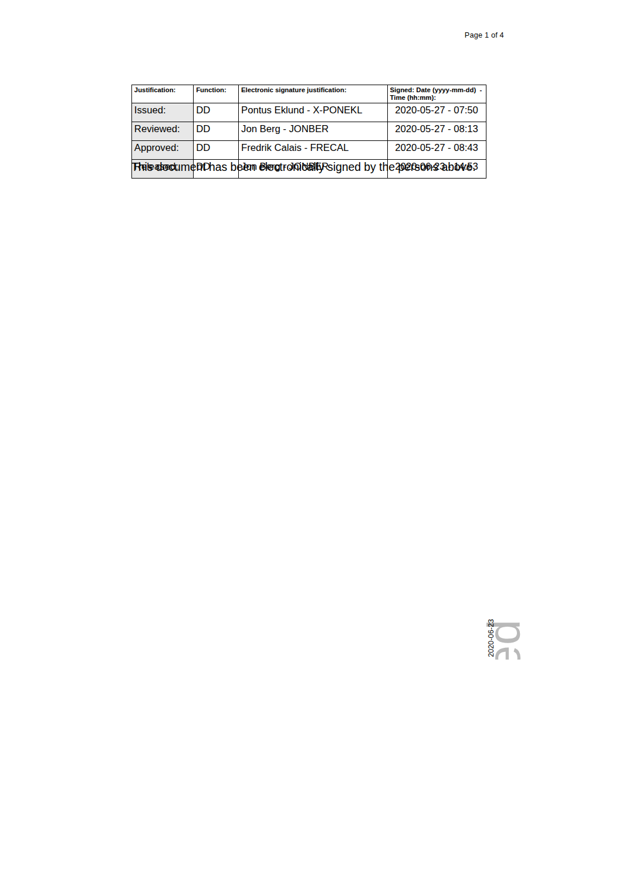Page 1 of 4
| Justification: | Function: | Electronic signature justification: | Signed: Date (yyyy-mm-dd) - Time (hh:mm): |
| --- | --- | --- | --- |
| Issued: | DD | Pontus Eklund - X-PONEKL | 2020-05-27 - 07:50 |
| Reviewed: | DD | Jon Berg - JONBER | 2020-05-27 - 08:13 |
| Approved: | DD | Fredrik Calais - FRECAL | 2020-05-27 - 08:43 |
| Released: | DD | Jon Berg - JONBER | 2020-06-23 - 14:53 |
This document has been electronically signed by the persons above.
Released
Document No: 10000043358 Edition: 05 Release date: 2020-06-23